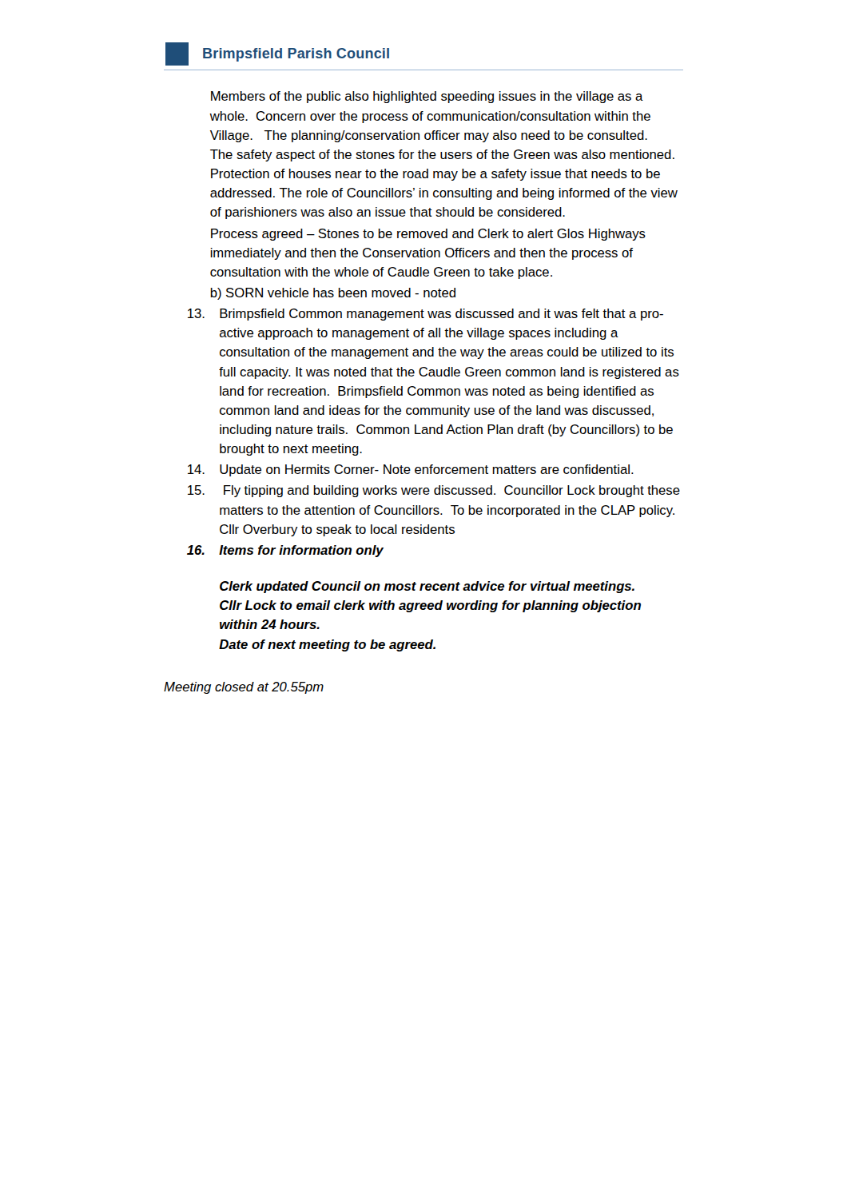Brimpsfield Parish Council
Members of the public also highlighted speeding issues in the village as a whole. Concern over the process of communication/consultation within the Village. The planning/conservation officer may also need to be consulted. The safety aspect of the stones for the users of the Green was also mentioned. Protection of houses near to the road may be a safety issue that needs to be addressed. The role of Councillors’ in consulting and being informed of the view of parishioners was also an issue that should be considered.
Process agreed – Stones to be removed and Clerk to alert Glos Highways immediately and then the Conservation Officers and then the process of consultation with the whole of Caudle Green to take place.
b) SORN vehicle has been moved - noted
13. Brimpsfield Common management was discussed and it was felt that a pro-active approach to management of all the village spaces including a consultation of the management and the way the areas could be utilized to its full capacity. It was noted that the Caudle Green common land is registered as land for recreation. Brimpsfield Common was noted as being identified as common land and ideas for the community use of the land was discussed, including nature trails. Common Land Action Plan draft (by Councillors) to be brought to next meeting.
14. Update on Hermits Corner- Note enforcement matters are confidential.
15. Fly tipping and building works were discussed. Councillor Lock brought these matters to the attention of Councillors. To be incorporated in the CLAP policy. Cllr Overbury to speak to local residents
16. Items for information only
Clerk updated Council on most recent advice for virtual meetings.
Cllr Lock to email clerk with agreed wording for planning objection within 24 hours.
Date of next meeting to be agreed.
Meeting closed at 20.55pm